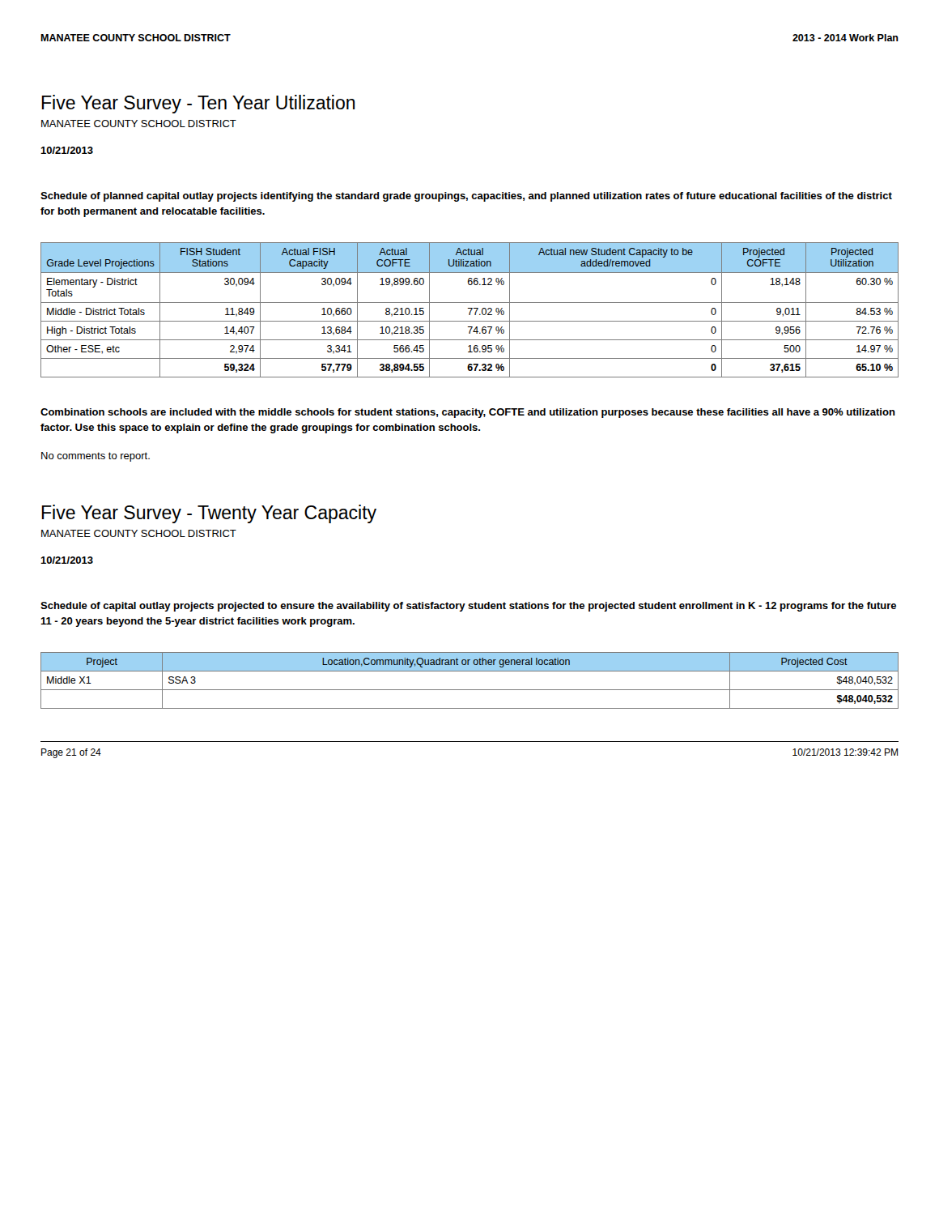MANATEE COUNTY SCHOOL DISTRICT 2013 - 2014 Work Plan
Five Year Survey - Ten Year Utilization
MANATEE COUNTY SCHOOL DISTRICT
10/21/2013
Schedule of planned capital outlay projects identifying the standard grade groupings, capacities, and planned utilization rates of future educational facilities of the district for both permanent and relocatable facilities.
| Grade Level Projections | FISH Student Stations | Actual FISH Capacity | Actual COFTE | Actual Utilization | Actual new Student Capacity to be added/removed | Projected COFTE | Projected Utilization |
| --- | --- | --- | --- | --- | --- | --- | --- |
| Elementary - District Totals | 30,094 | 30,094 | 19,899.60 | 66.12 % | 0 | 18,148 | 60.30 % |
| Middle - District Totals | 11,849 | 10,660 | 8,210.15 | 77.02 % | 0 | 9,011 | 84.53 % |
| High - District Totals | 14,407 | 13,684 | 10,218.35 | 74.67 % | 0 | 9,956 | 72.76 % |
| Other - ESE, etc | 2,974 | 3,341 | 566.45 | 16.95 % | 0 | 500 | 14.97 % |
| | 59,324 | 57,779 | 38,894.55 | 67.32 % | 0 | 37,615 | 65.10 % |
Combination schools are included with the middle schools for student stations, capacity, COFTE and utilization purposes because these facilities all have a 90% utilization factor. Use this space to explain or define the grade groupings for combination schools.
No comments to report.
Five Year Survey - Twenty Year Capacity
MANATEE COUNTY SCHOOL DISTRICT
10/21/2013
Schedule of capital outlay projects projected to ensure the availability of satisfactory student stations for the projected student enrollment in K - 12 programs for the future 11 - 20 years beyond the 5-year district facilities work program.
| Project | Location,Community,Quadrant or other general location | Projected Cost |
| --- | --- | --- |
| Middle X1 | SSA 3 | $48,040,532 |
| | | $48,040,532 |
Page 21 of 24 10/21/2013 12:39:42 PM